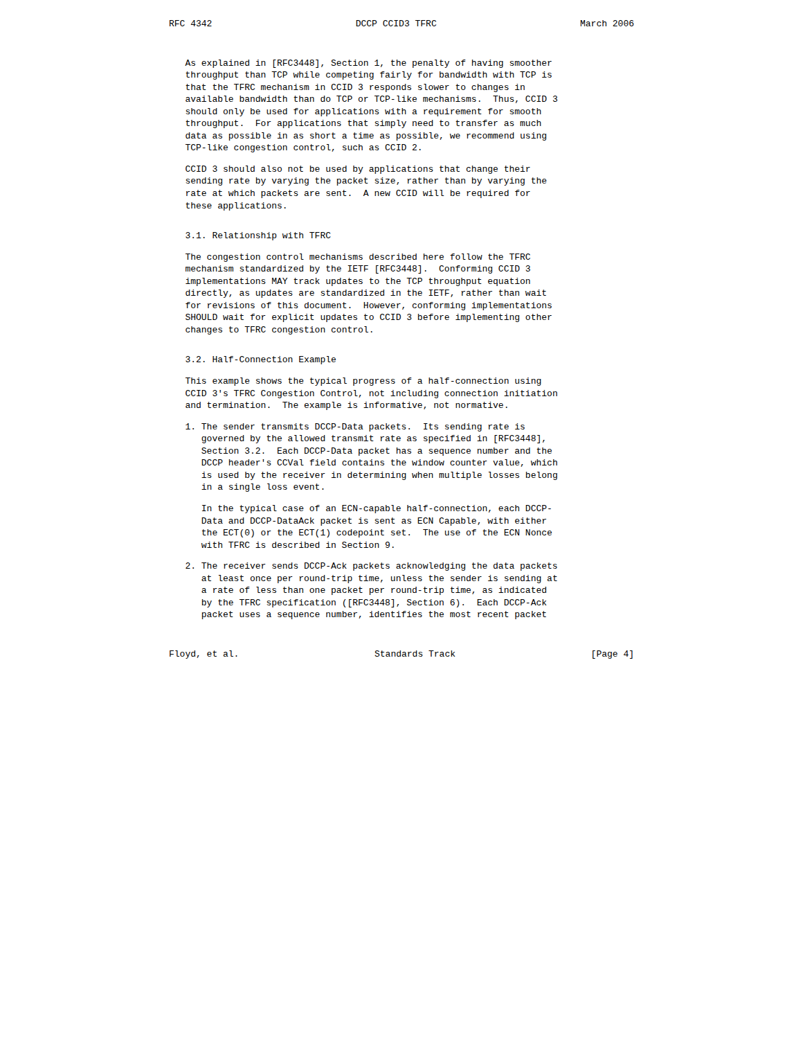RFC 4342 DCCP CCID3 TFRC March 2006
As explained in [RFC3448], Section 1, the penalty of having smoother throughput than TCP while competing fairly for bandwidth with TCP is that the TFRC mechanism in CCID 3 responds slower to changes in available bandwidth than do TCP or TCP-like mechanisms. Thus, CCID 3 should only be used for applications with a requirement for smooth throughput. For applications that simply need to transfer as much data as possible in as short a time as possible, we recommend using TCP-like congestion control, such as CCID 2.
CCID 3 should also not be used by applications that change their sending rate by varying the packet size, rather than by varying the rate at which packets are sent. A new CCID will be required for these applications.
3.1. Relationship with TFRC
The congestion control mechanisms described here follow the TFRC mechanism standardized by the IETF [RFC3448]. Conforming CCID 3 implementations MAY track updates to the TCP throughput equation directly, as updates are standardized in the IETF, rather than wait for revisions of this document. However, conforming implementations SHOULD wait for explicit updates to CCID 3 before implementing other changes to TFRC congestion control.
3.2. Half-Connection Example
This example shows the typical progress of a half-connection using CCID 3's TFRC Congestion Control, not including connection initiation and termination. The example is informative, not normative.
1. The sender transmits DCCP-Data packets. Its sending rate is governed by the allowed transmit rate as specified in [RFC3448], Section 3.2. Each DCCP-Data packet has a sequence number and the DCCP header's CCVal field contains the window counter value, which is used by the receiver in determining when multiple losses belong in a single loss event.
In the typical case of an ECN-capable half-connection, each DCCP- Data and DCCP-DataAck packet is sent as ECN Capable, with either the ECT(0) or the ECT(1) codepoint set. The use of the ECN Nonce with TFRC is described in Section 9.
2. The receiver sends DCCP-Ack packets acknowledging the data packets at least once per round-trip time, unless the sender is sending at a rate of less than one packet per round-trip time, as indicated by the TFRC specification ([RFC3448], Section 6). Each DCCP-Ack packet uses a sequence number, identifies the most recent packet
Floyd, et al. Standards Track [Page 4]